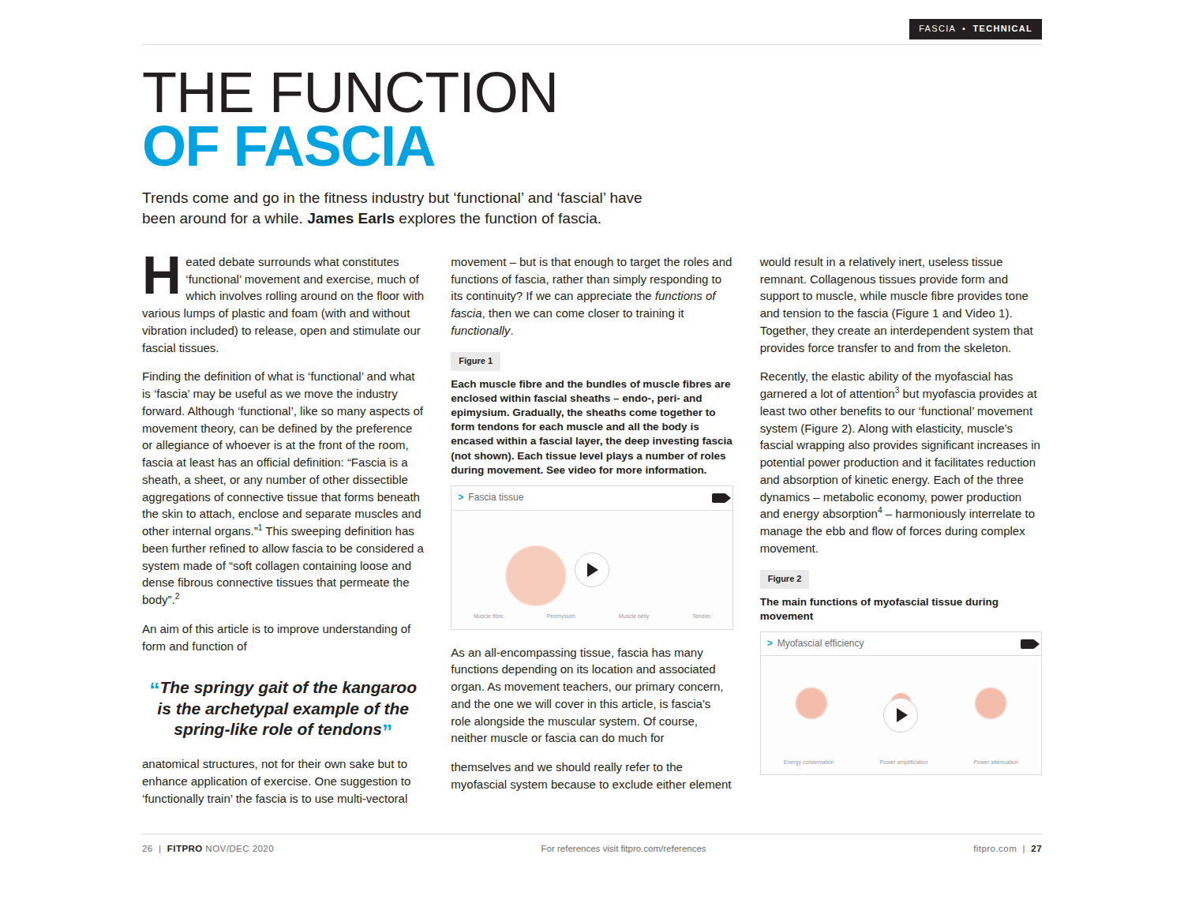FASCIA • TECHNICAL
The Function of Fascia
Trends come and go in the fitness industry but ‘functional’ and ‘fascial’ have been around for a while. James Earls explores the function of fascia.
Heated debate surrounds what constitutes ‘functional’ movement and exercise, much of which involves rolling around on the floor with various lumps of plastic and foam (with and without vibration included) to release, open and stimulate our fascial tissues.
Finding the definition of what is ‘functional’ and what is ‘fascia’ may be useful as we move the industry forward. Although ‘functional’, like so many aspects of movement theory, can be defined by the preference or allegiance of whoever is at the front of the room, fascia at least has an official definition: “Fascia is a sheath, a sheet, or any number of other dissectible aggregations of connective tissue that forms beneath the skin to attach, enclose and separate muscles and other internal organs.”1 This sweeping definition has been further refined to allow fascia to be considered a system made of “soft collagen containing loose and dense fibrous connective tissues that permeate the body”.2
An aim of this article is to improve understanding of form and function of
“The springy gait of the kangaroo is the archetypal example of the spring-like role of tendons”
anatomical structures, not for their own sake but to enhance application of exercise. One suggestion to ‘functionally train’ the fascia is to use multi-vectoral movement – but is that enough to target the roles and functions of fascia, rather than simply responding to its continuity? If we can appreciate the functions of fascia, then we can come closer to training it functionally.
Figure 1
Each muscle fibre and the bundles of muscle fibres are enclosed within fascial sheaths – endo-, peri- and epimysium. Gradually, the sheaths come together to form tendons for each muscle and all the body is encased within a fascial layer, the deep investing fascia (not shown). Each tissue level plays a number of roles during movement. See video for more information.
> Fascia tissue
Muscle fibre Perimysium Muscle belly Tendon
As an all-encompassing tissue, fascia has many functions depending on its location and associated organ. As movement teachers, our primary concern, and the one we will cover in this article, is fascia’s role alongside the muscular system. Of course, neither muscle or fascia can do much for
themselves and we should really refer to the myofascial system because to exclude either element would result in a relatively inert, useless tissue remnant. Collagenous tissues provide form and support to muscle, while muscle fibre provides tone and tension to the fascia (Figure 1 and Video 1). Together, they create an interdependent system that provides force transfer to and from the skeleton.
Recently, the elastic ability of the myofascial has garnered a lot of attention3 but myofascia provides at least two other benefits to our ‘functional’ movement system (Figure 2). Along with elasticity, muscle’s fascial wrapping also provides significant increases in potential power production and it facilitates reduction and absorption of kinetic energy. Each of the three dynamics – metabolic economy, power production and energy absorption4 – harmoniously interrelate to manage the ebb and flow of forces during complex movement.
Figure 2
The main functions of myofascial tissue during movement
> Myofascial efficiency
Energy conservation Power amplification Power attenuation
26 | FITPRO NOV/DEC 2020
For references visit fitpro.com/references
fitpro.com | 27